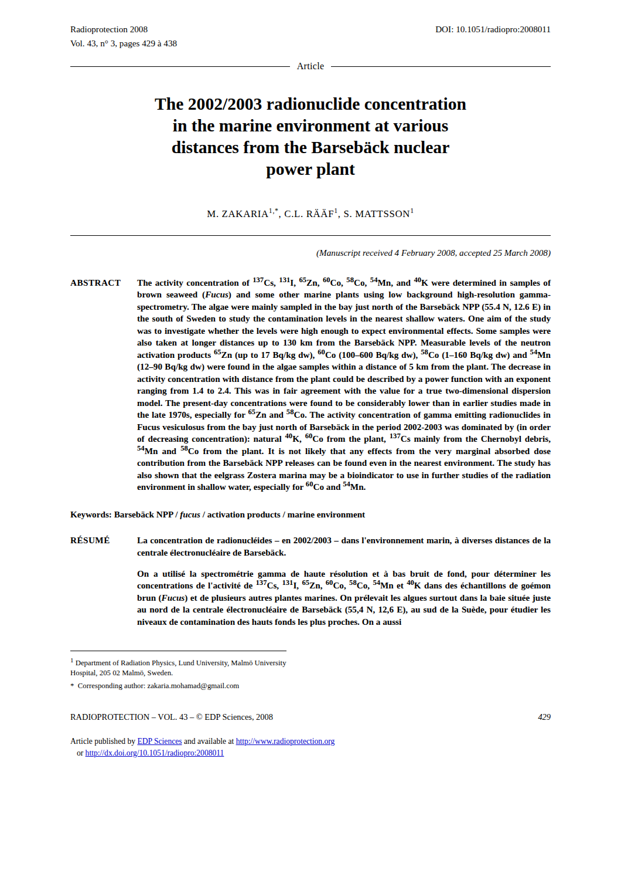Radioprotection 2008
DOI: 10.1051/radiopro:2008011
Vol. 43, n° 3, pages 429 à 438
Article
The 2002/2003 radionuclide concentration
in the marine environment at various
distances from the Barsebäck nuclear
power plant
M. ZAKARIA1,*, C.L. RÄÄF1, S. MATTSSON1
(Manuscript received 4 February 2008, accepted 25 March 2008)
ABSTRACT
The activity concentration of 137Cs, 131I, 65Zn, 60Co, 58Co, 54Mn, and 40K were determined in samples of brown seaweed (Fucus) and some other marine plants using low background high-resolution gamma-spectrometry. The algae were mainly sampled in the bay just north of the Barsebäck NPP (55.4 N, 12.6 E) in the south of Sweden to study the contamination levels in the nearest shallow waters. One aim of the study was to investigate whether the levels were high enough to expect environmental effects. Some samples were also taken at longer distances up to 130 km from the Barsebäck NPP. Measurable levels of the neutron activation products 65Zn (up to 17 Bq/kg dw), 60Co (100–600 Bq/kg dw), 58Co (1–160 Bq/kg dw) and 54Mn (12–90 Bq/kg dw) were found in the algae samples within a distance of 5 km from the plant. The decrease in activity concentration with distance from the plant could be described by a power function with an exponent ranging from 1.4 to 2.4. This was in fair agreement with the value for a true two-dimensional dispersion model. The present-day concentrations were found to be considerably lower than in earlier studies made in the late 1970s, especially for 65Zn and 58Co. The activity concentration of gamma emitting radionuclides in Fucus vesiculosus from the bay just north of Barsebäck in the period 2002-2003 was dominated by (in order of decreasing concentration): natural 40K, 60Co from the plant, 137Cs mainly from the Chernobyl debris, 54Mn and 58Co from the plant. It is not likely that any effects from the very marginal absorbed dose contribution from the Barsebäck NPP releases can be found even in the nearest environment. The study has also shown that the eelgrass Zostera marina may be a bioindicator to use in further studies of the radiation environment in shallow water, especially for 60Co and 54Mn.
Keywords: Barsebäck NPP / fucus / activation products / marine environment
RÉSUMÉ
La concentration de radionucléides – en 2002/2003 – dans l'environnement marin, à diverses distances de la centrale électronucléaire de Barsebäck.
On a utilisé la spectrométrie gamma de haute résolution et à bas bruit de fond, pour déterminer les concentrations de l'activité de 137Cs, 131I, 65Zn, 60Co, 58Co, 54Mn et 40K dans des échantillons de goémon brun (Fucus) et de plusieurs autres plantes marines. On prélevait les algues surtout dans la baie située juste au nord de la centrale électronucléaire de Barsebäck (55,4 N, 12,6 E), au sud de la Suède, pour étudier les niveaux de contamination des hauts fonds les plus proches. On a aussi
1 Department of Radiation Physics, Lund University, Malmö University Hospital, 205 02 Malmö, Sweden.
* Corresponding author: zakaria.mohamad@gmail.com
RADIOPROTECTION – VOL. 43 – © EDP Sciences, 2008
429
Article published by EDP Sciences and available at http://www.radioprotection.org or http://dx.doi.org/10.1051/radiopro:2008011